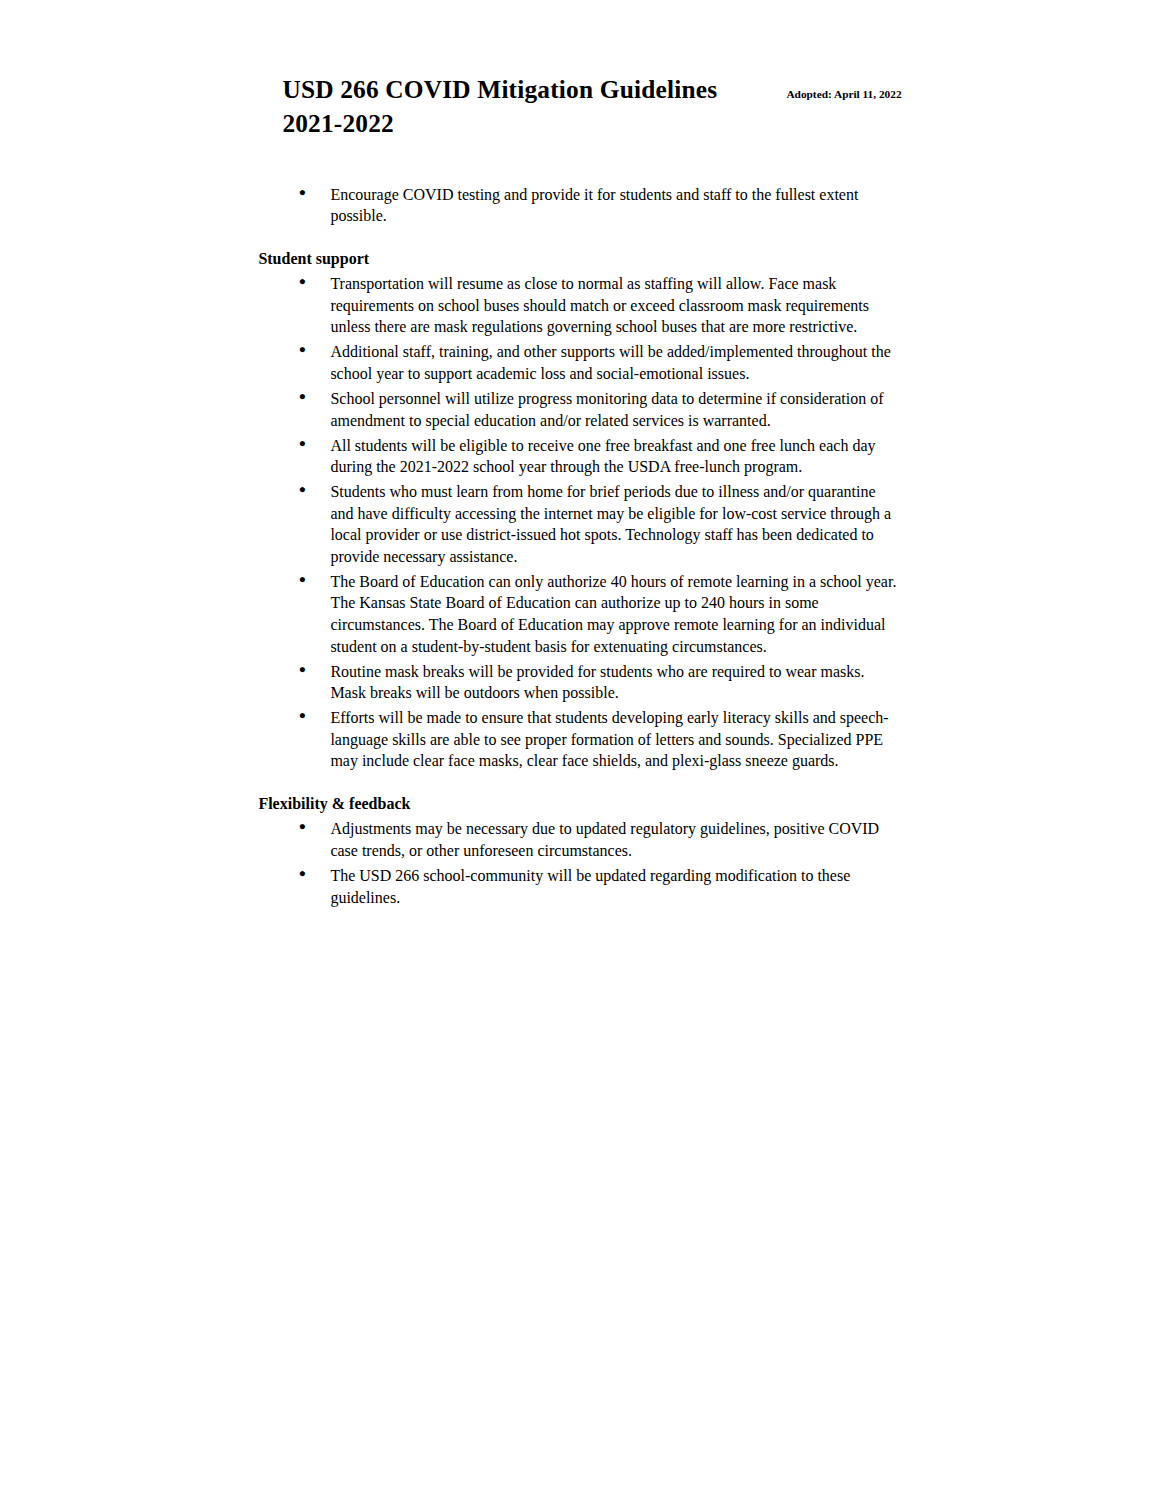USD 266 COVID Mitigation Guidelines 2021-2022
Adopted: April 11, 2022
Encourage COVID testing and provide it for students and staff to the fullest extent possible.
Student support
Transportation will resume as close to normal as staffing will allow. Face mask requirements on school buses should match or exceed classroom mask requirements unless there are mask regulations governing school buses that are more restrictive.
Additional staff, training, and other supports will be added/implemented throughout the school year to support academic loss and social-emotional issues.
School personnel will utilize progress monitoring data to determine if consideration of amendment to special education and/or related services is warranted.
All students will be eligible to receive one free breakfast and one free lunch each day during the 2021-2022 school year through the USDA free-lunch program.
Students who must learn from home for brief periods due to illness and/or quarantine and have difficulty accessing the internet may be eligible for low-cost service through a local provider or use district-issued hot spots. Technology staff has been dedicated to provide necessary assistance.
The Board of Education can only authorize 40 hours of remote learning in a school year. The Kansas State Board of Education can authorize up to 240 hours in some circumstances. The Board of Education may approve remote learning for an individual student on a student-by-student basis for extenuating circumstances.
Routine mask breaks will be provided for students who are required to wear masks. Mask breaks will be outdoors when possible.
Efforts will be made to ensure that students developing early literacy skills and speech-language skills are able to see proper formation of letters and sounds. Specialized PPE may include clear face masks, clear face shields, and plexi-glass sneeze guards.
Flexibility & feedback
Adjustments may be necessary due to updated regulatory guidelines, positive COVID case trends, or other unforeseen circumstances.
The USD 266 school-community will be updated regarding modification to these guidelines.